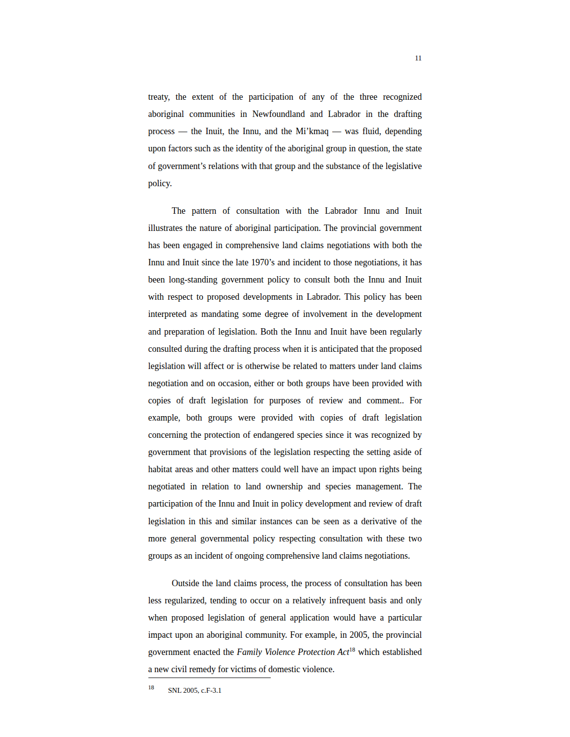11
treaty, the extent of the participation of any of the three recognized aboriginal communities in Newfoundland and Labrador in the drafting process — the Inuit, the Innu, and the Mi’kmaq — was fluid, depending upon factors such as the identity of the aboriginal group in question, the state of government’s relations with that group and the substance of the legislative policy.
The pattern of consultation with the Labrador Innu and Inuit illustrates the nature of aboriginal participation. The provincial government has been engaged in comprehensive land claims negotiations with both the Innu and Inuit since the late 1970’s and incident to those negotiations, it has been long-standing government policy to consult both the Innu and Inuit with respect to proposed developments in Labrador. This policy has been interpreted as mandating some degree of involvement in the development and preparation of legislation. Both the Innu and Inuit have been regularly consulted during the drafting process when it is anticipated that the proposed legislation will affect or is otherwise be related to matters under land claims negotiation and on occasion, either or both groups have been provided with copies of draft legislation for purposes of review and comment.. For example, both groups were provided with copies of draft legislation concerning the protection of endangered species since it was recognized by government that provisions of the legislation respecting the setting aside of habitat areas and other matters could well have an impact upon rights being negotiated in relation to land ownership and species management. The participation of the Innu and Inuit in policy development and review of draft legislation in this and similar instances can be seen as a derivative of the more general governmental policy respecting consultation with these two groups as an incident of ongoing comprehensive land claims negotiations.
Outside the land claims process, the process of consultation has been less regularized, tending to occur on a relatively infrequent basis and only when proposed legislation of general application would have a particular impact upon an aboriginal community. For example, in 2005, the provincial government enacted the Family Violence Protection Act18 which established a new civil remedy for victims of domestic violence.
18 SNL 2005, c.F-3.1